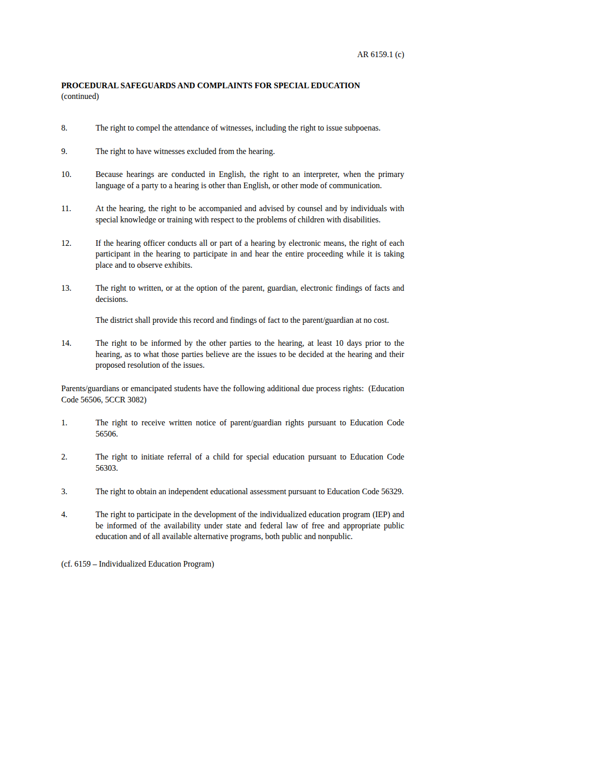AR 6159.1 (c)
Procedural Safeguards and Complaints for Special Education
(continued)
The right to compel the attendance of witnesses, including the right to issue subpoenas.
The right to have witnesses excluded from the hearing.
Because hearings are conducted in English, the right to an interpreter, when the primary language of a party to a hearing is other than English, or other mode of communication.
At the hearing, the right to be accompanied and advised by counsel and by individuals with special knowledge or training with respect to the problems of children with disabilities.
If the hearing officer conducts all or part of a hearing by electronic means, the right of each participant in the hearing to participate in and hear the entire proceeding while it is taking place and to observe exhibits.
The right to written, or at the option of the parent, guardian, electronic findings of facts and decisions.
The district shall provide this record and findings of fact to the parent/guardian at no cost.
The right to be informed by the other parties to the hearing, at least 10 days prior to the hearing, as to what those parties believe are the issues to be decided at the hearing and their proposed resolution of the issues.
Parents/guardians or emancipated students have the following additional due process rights: (Education Code 56506, 5CCR 3082)
The right to receive written notice of parent/guardian rights pursuant to Education Code 56506.
The right to initiate referral of a child for special education pursuant to Education Code 56303.
The right to obtain an independent educational assessment pursuant to Education Code 56329.
The right to participate in the development of the individualized education program (IEP) and be informed of the availability under state and federal law of free and appropriate public education and of all available alternative programs, both public and nonpublic.
(cf. 6159 – Individualized Education Program)